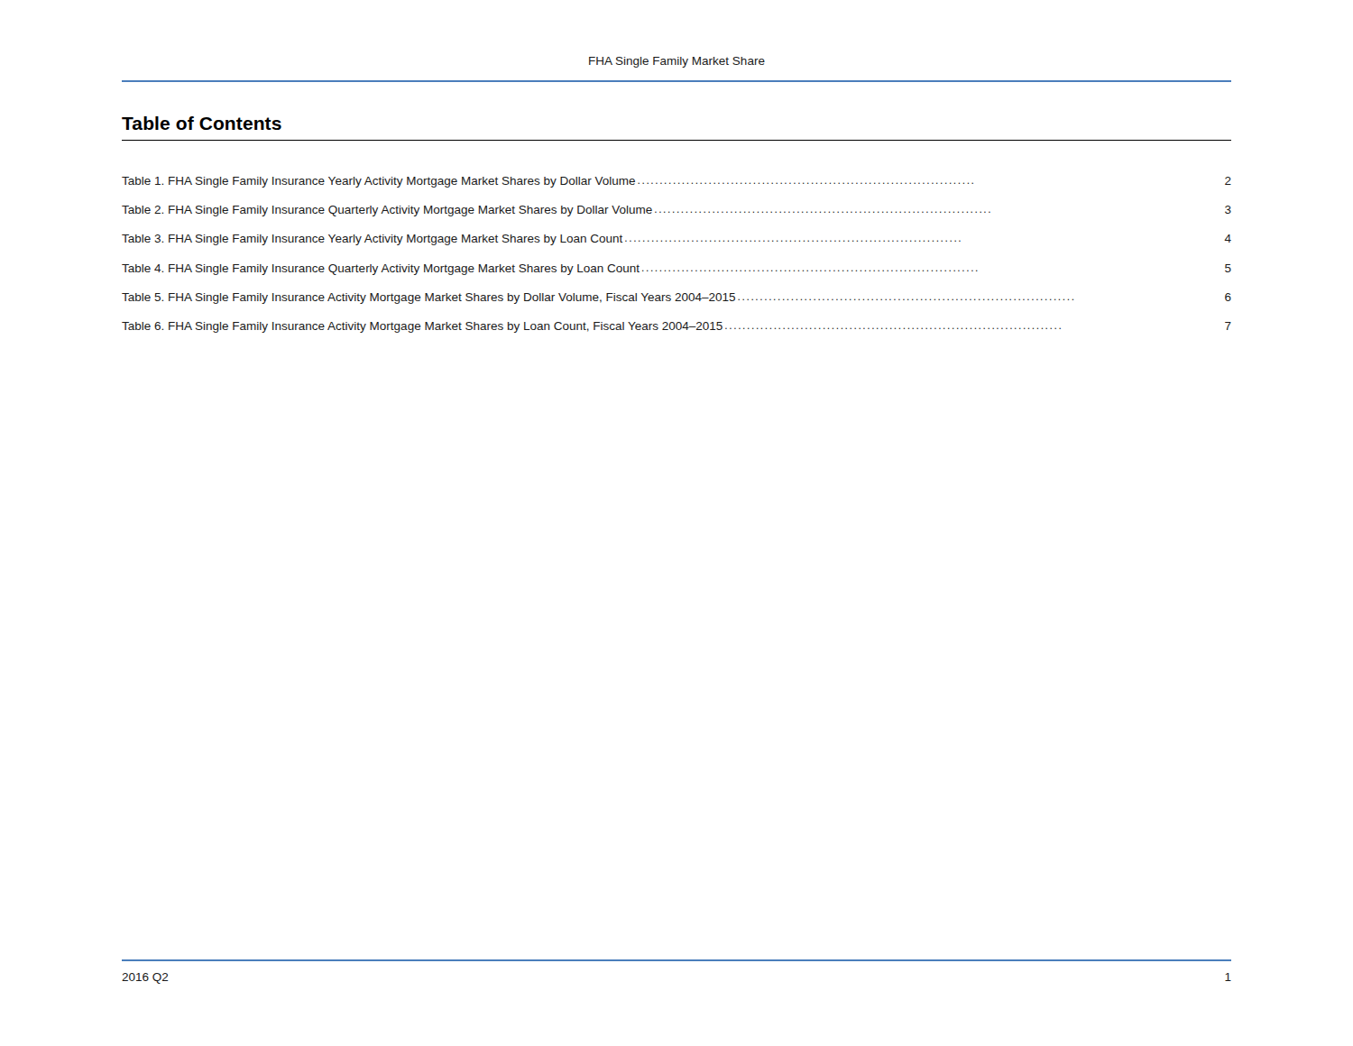FHA Single Family Market Share
Table of Contents
Table 1. FHA Single Family Insurance Yearly Activity Mortgage Market Shares by Dollar Volume ............................................................................ 2
Table 2. FHA Single Family Insurance Quarterly Activity Mortgage Market Shares by Dollar Volume ............................................................................ 3
Table 3. FHA Single Family Insurance Yearly Activity Mortgage Market Shares by Loan Count ............................................................................ 4
Table 4. FHA Single Family Insurance Quarterly Activity Mortgage Market Shares by Loan Count ............................................................................ 5
Table 5. FHA Single Family Insurance Activity Mortgage Market Shares by Dollar Volume, Fiscal Years 2004–2015 ............................................................................ 6
Table 6. FHA Single Family Insurance Activity Mortgage Market Shares by Loan Count, Fiscal Years 2004–2015 ............................................................................ 7
2016 Q2 1